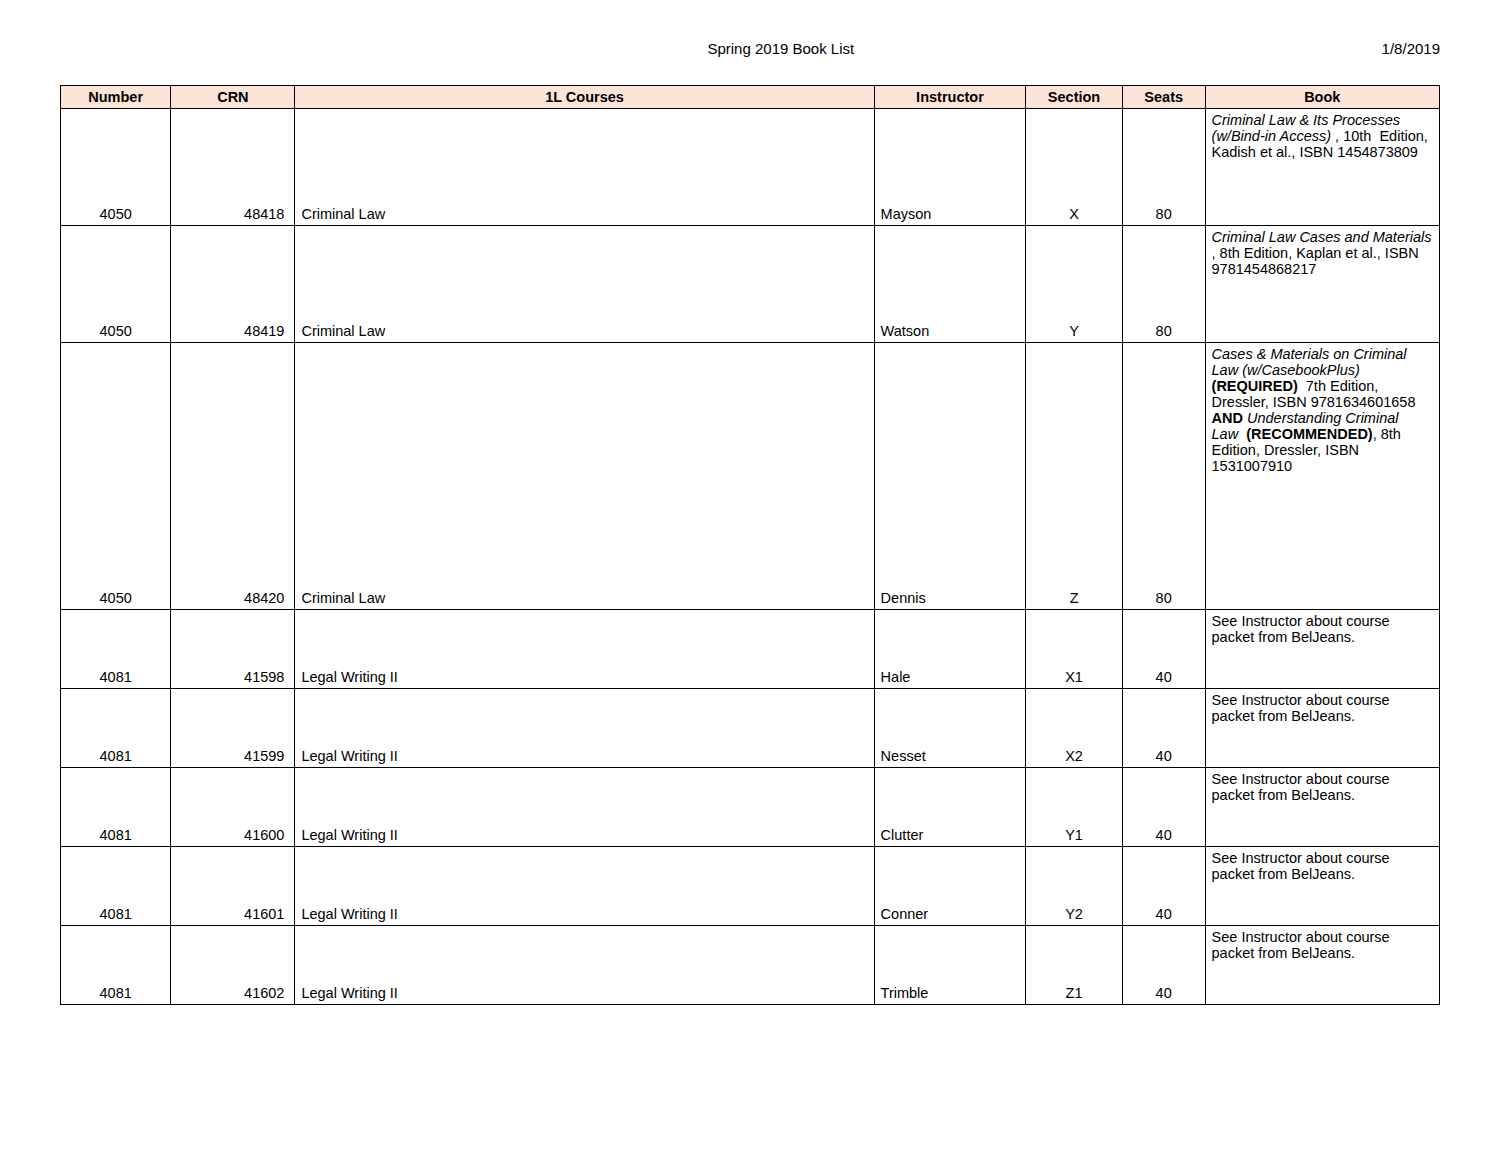Spring 2019 Book List
1/8/2019
| Number | CRN | 1L Courses | Instructor | Section | Seats | Book |
| --- | --- | --- | --- | --- | --- | --- |
| 4050 | 48418 | Criminal Law | Mayson | X | 80 | Criminal Law & Its Processes (w/Bind-in Access) , 10th Edition, Kadish et al., ISBN 1454873809 |
| 4050 | 48419 | Criminal Law | Watson | Y | 80 | Criminal Law Cases and Materials , 8th Edition, Kaplan et al., ISBN 9781454868217 |
| 4050 | 48420 | Criminal Law | Dennis | Z | 80 | Cases & Materials on Criminal Law (w/CasebookPlus) (REQUIRED) 7th Edition, Dressler, ISBN 9781634601658 AND Understanding Criminal Law (RECOMMENDED) , 8th Edition, Dressler, ISBN 1531007910 |
| 4081 | 41598 | Legal Writing II | Hale | X1 | 40 | See Instructor about course packet from BelJeans. |
| 4081 | 41599 | Legal Writing II | Nesset | X2 | 40 | See Instructor about course packet from BelJeans. |
| 4081 | 41600 | Legal Writing II | Clutter | Y1 | 40 | See Instructor about course packet from BelJeans. |
| 4081 | 41601 | Legal Writing II | Conner | Y2 | 40 | See Instructor about course packet from BelJeans. |
| 4081 | 41602 | Legal Writing II | Trimble | Z1 | 40 | See Instructor about course packet from BelJeans. |